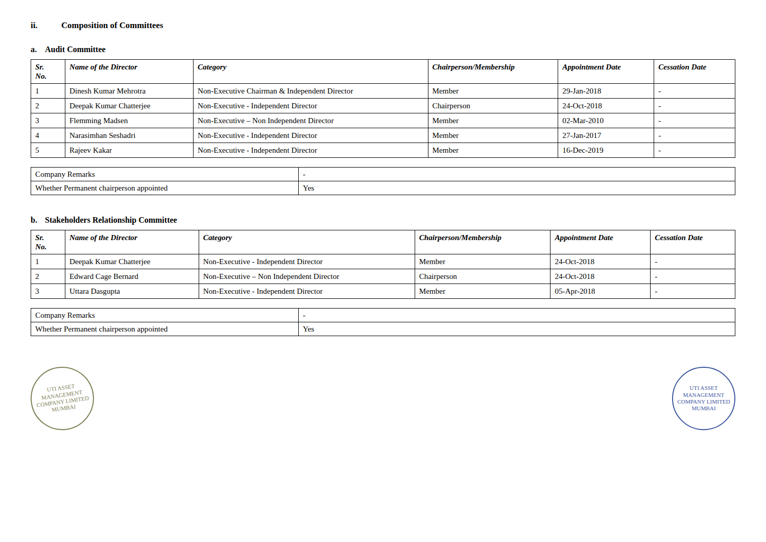ii. Composition of Committees
a. Audit Committee
| Sr. No. | Name of the Director | Category | Chairperson/Membership | Appointment Date | Cessation Date |
| --- | --- | --- | --- | --- | --- |
| 1 | Dinesh Kumar Mehrotra | Non-Executive Chairman & Independent Director | Member | 29-Jan-2018 | - |
| 2 | Deepak Kumar Chatterjee | Non-Executive - Independent Director | Chairperson | 24-Oct-2018 | - |
| 3 | Flemming Madsen | Non-Executive – Non Independent Director | Member | 02-Mar-2010 | - |
| 4 | Narasimhan Seshadri | Non-Executive - Independent Director | Member | 27-Jan-2017 | - |
| 5 | Rajeev Kakar | Non-Executive - Independent Director | Member | 16-Dec-2019 | - |
| Company Remarks | - |
| Whether Permanent chairperson appointed | Yes |
b. Stakeholders Relationship Committee
| Sr. No. | Name of the Director | Category | Chairperson/Membership | Appointment Date | Cessation Date |
| --- | --- | --- | --- | --- | --- |
| 1 | Deepak Kumar Chatterjee | Non-Executive - Independent Director | Member | 24-Oct-2018 | - |
| 2 | Edward Cage Bernard | Non-Executive – Non Independent Director | Chairperson | 24-Oct-2018 | - |
| 3 | Uttara Dasgupta | Non-Executive - Independent Director | Member | 05-Apr-2018 | - |
| Company Remarks | - |
| Whether Permanent chairperson appointed | Yes |
UTI ASSET MANAGEMENT COMPANY LIMITED
MUMBAI
UTI ASSET MANAGEMENT COMPANY LIMITED
MUMBAI